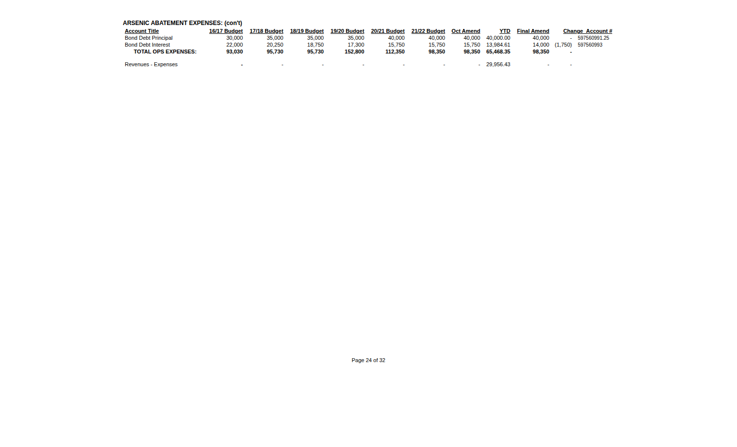ARSENIC ABATEMENT EXPENSES: (con't)
| Account Title | 16/17 Budget | 17/18 Budget | 18/19 Budget | 19/20 Budget | 20/21 Budget | 21/22 Budget | Oct Amend | YTD | Final Amend | Change Account # |
| --- | --- | --- | --- | --- | --- | --- | --- | --- | --- | --- |
| Bond Debt Principal | 30,000 | 35,000 | 35,000 | 35,000 | 40,000 | 40,000 | 40,000 | 40,000.00 | 40,000 | - | 597560991.25 |
| Bond Debt Interest | 22,000 | 20,250 | 18,750 | 17,300 | 15,750 | 15,750 | 15,750 | 13,984.61 | 14,000 | (1,750) | 597560993 |
| TOTAL OPS EXPENSES: | 93,030 | 95,730 | 95,730 | 152,800 | 112,350 | 98,350 | 98,350 | 65,468.35 | 98,350 | - | |
| Revenues - Expenses | - | - | - | - | - | - | - | 29,956.43 | - | - | |
Page 24 of 32